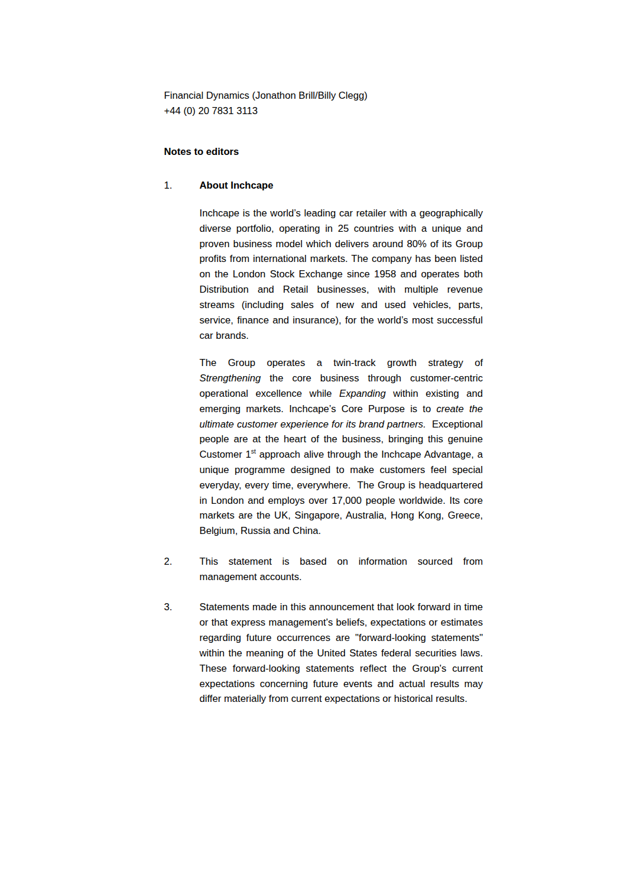Financial Dynamics (Jonathon Brill/Billy Clegg)
+44 (0) 20 7831 3113
Notes to editors
1.
About Inchcape
Inchcape is the world’s leading car retailer with a geographically diverse portfolio, operating in 25 countries with a unique and proven business model which delivers around 80% of its Group profits from international markets. The company has been listed on the London Stock Exchange since 1958 and operates both Distribution and Retail businesses, with multiple revenue streams (including sales of new and used vehicles, parts, service, finance and insurance), for the world’s most successful car brands.
The Group operates a twin-track growth strategy of Strengthening the core business through customer-centric operational excellence while Expanding within existing and emerging markets. Inchcape’s Core Purpose is to create the ultimate customer experience for its brand partners. Exceptional people are at the heart of the business, bringing this genuine Customer 1st approach alive through the Inchcape Advantage, a unique programme designed to make customers feel special everyday, every time, everywhere. The Group is headquartered in London and employs over 17,000 people worldwide. Its core markets are the UK, Singapore, Australia, Hong Kong, Greece, Belgium, Russia and China.
2.
This statement is based on information sourced from management accounts.
3.
Statements made in this announcement that look forward in time or that express management's beliefs, expectations or estimates regarding future occurrences are "forward-looking statements" within the meaning of the United States federal securities laws. These forward-looking statements reflect the Group's current expectations concerning future events and actual results may differ materially from current expectations or historical results.